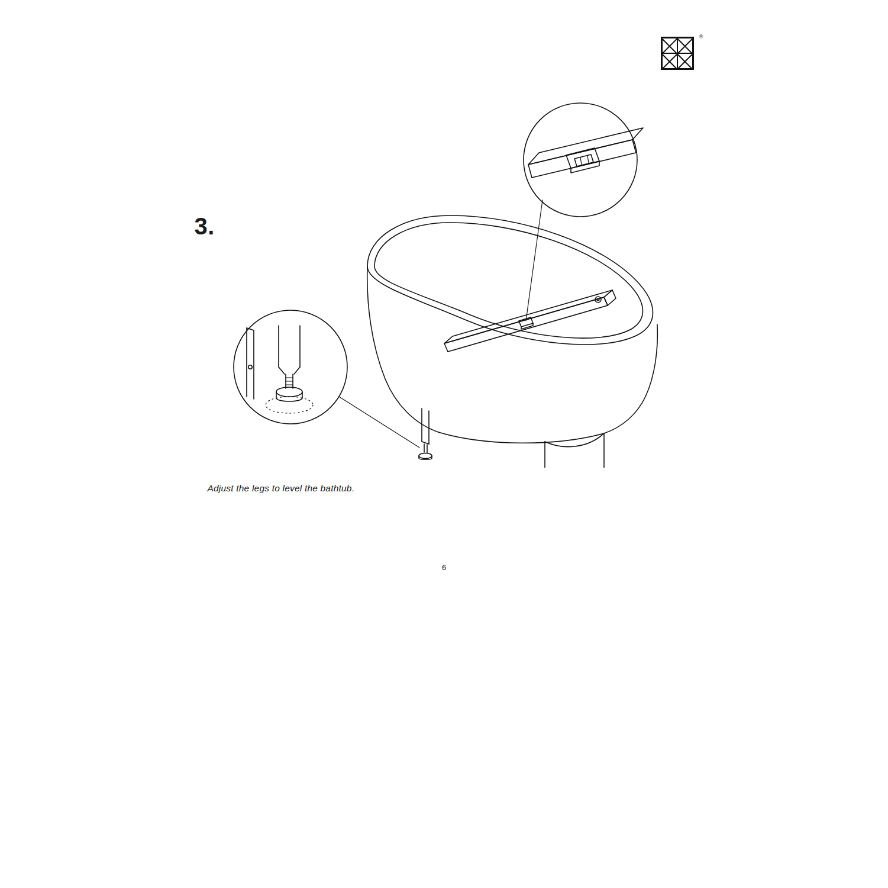®
3.
Adjust the legs to level the bathtub.
6